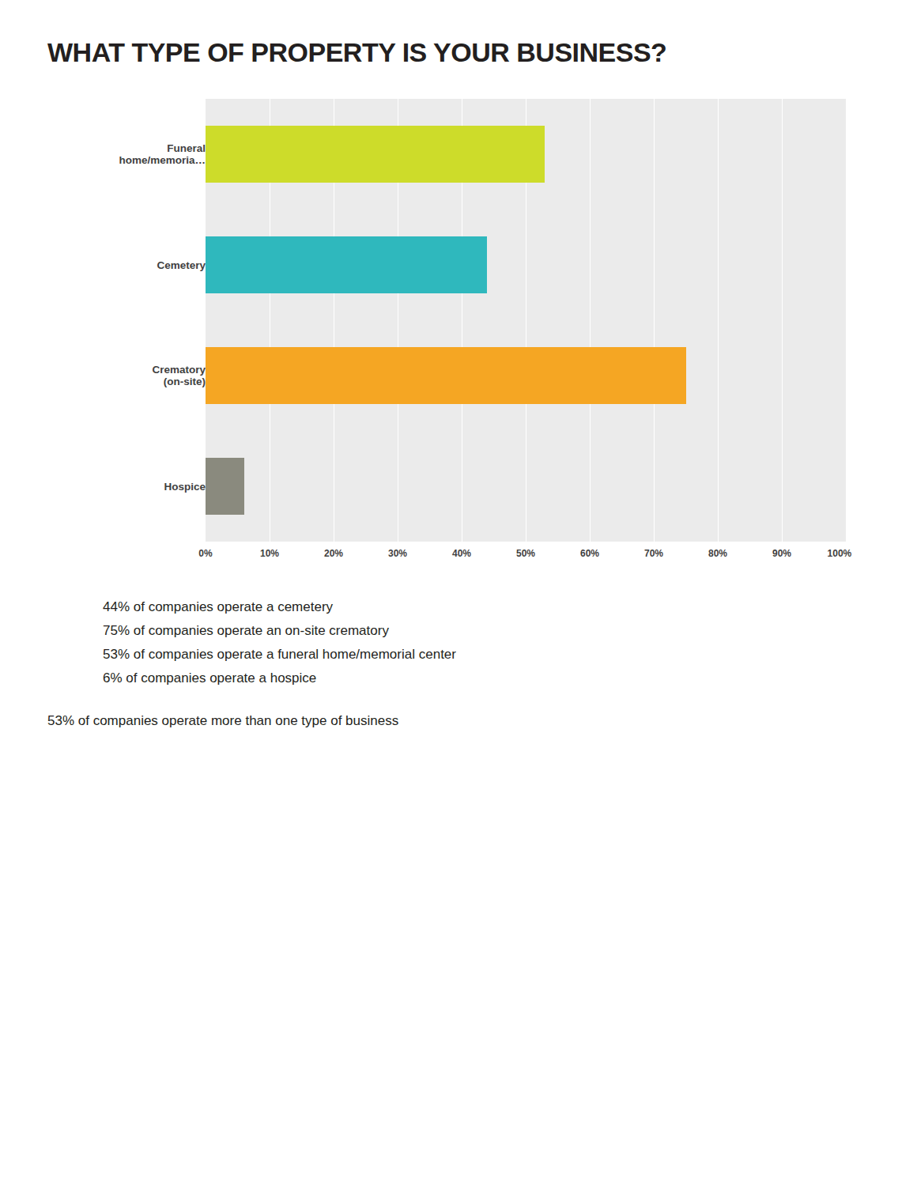What type of property is your business?
| Funeral home/memoria… | |
| Cemetery | |
| Crematory (on-site) | |
| Hospice | |
| | 0% 10% 20% 30% 40% 50% 60% 70% 80% 90% 100% |
44% of companies operate a cemetery
75% of companies operate an on-site crematory
53% of companies operate a funeral home/memorial center
6% of companies operate a hospice
53% of companies operate more than one type of business